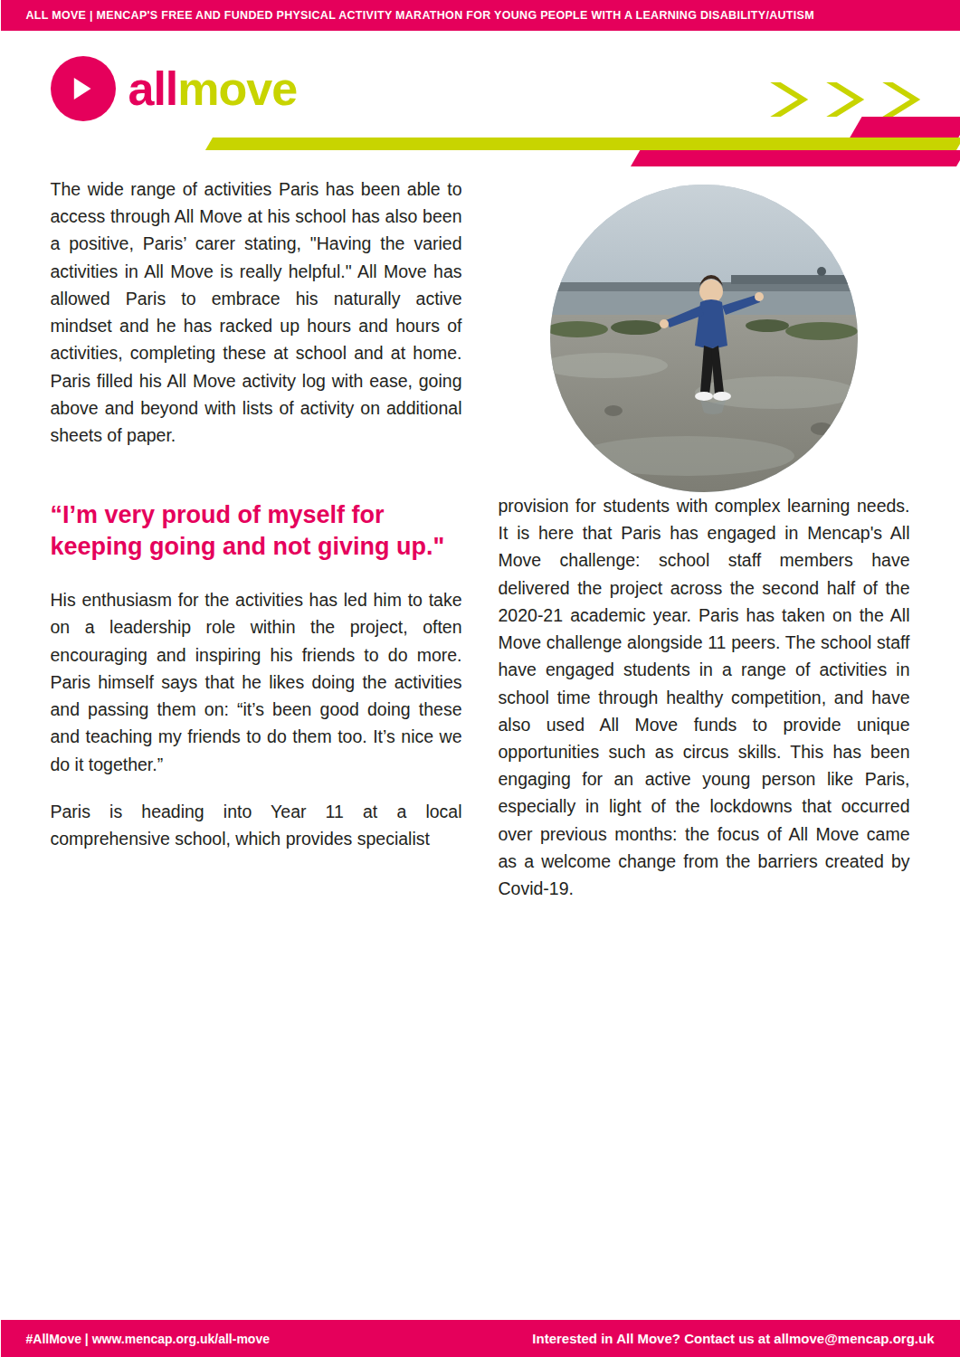All Move | Mencap's free and funded physical activity marathon for young people with a learning disability/autism
all move
The wide range of activities Paris has been able to access through All Move at his school has also been a positive, Paris’ carer stating, "Having the varied activities in All Move is really helpful." All Move has allowed Paris to embrace his naturally active mindset and he has racked up hours and hours of activities, completing these at school and at home. Paris filled his All Move activity log with ease, going above and beyond with lists of activity on additional sheets of paper.
“I’m very proud of myself for keeping going and not giving up."
His enthusiasm for the activities has led him to take on a leadership role within the project, often encouraging and inspiring his friends to do more. Paris himself says that he likes doing the activities and passing them on: “it’s been good doing these and teaching my friends to do them too. It’s nice we do it together.”
Paris is heading into Year 11 at a local comprehensive school, which provides specialist
provision for students with complex learning needs. It is here that Paris has engaged in Mencap's All Move challenge: school staff members have delivered the project across the second half of the 2020-21 academic year. Paris has taken on the All Move challenge alongside 11 peers. The school staff have engaged students in a range of activities in school time through healthy competition, and have also used All Move funds to provide unique opportunities such as circus skills. This has been engaging for an active young person like Paris, especially in light of the lockdowns that occurred over previous months: the focus of All Move came as a welcome change from the barriers created by Covid-19.
#AllMove | www.mencap.org.uk/all-move
Interested in All Move? Contact us at allmove@mencap.org.uk